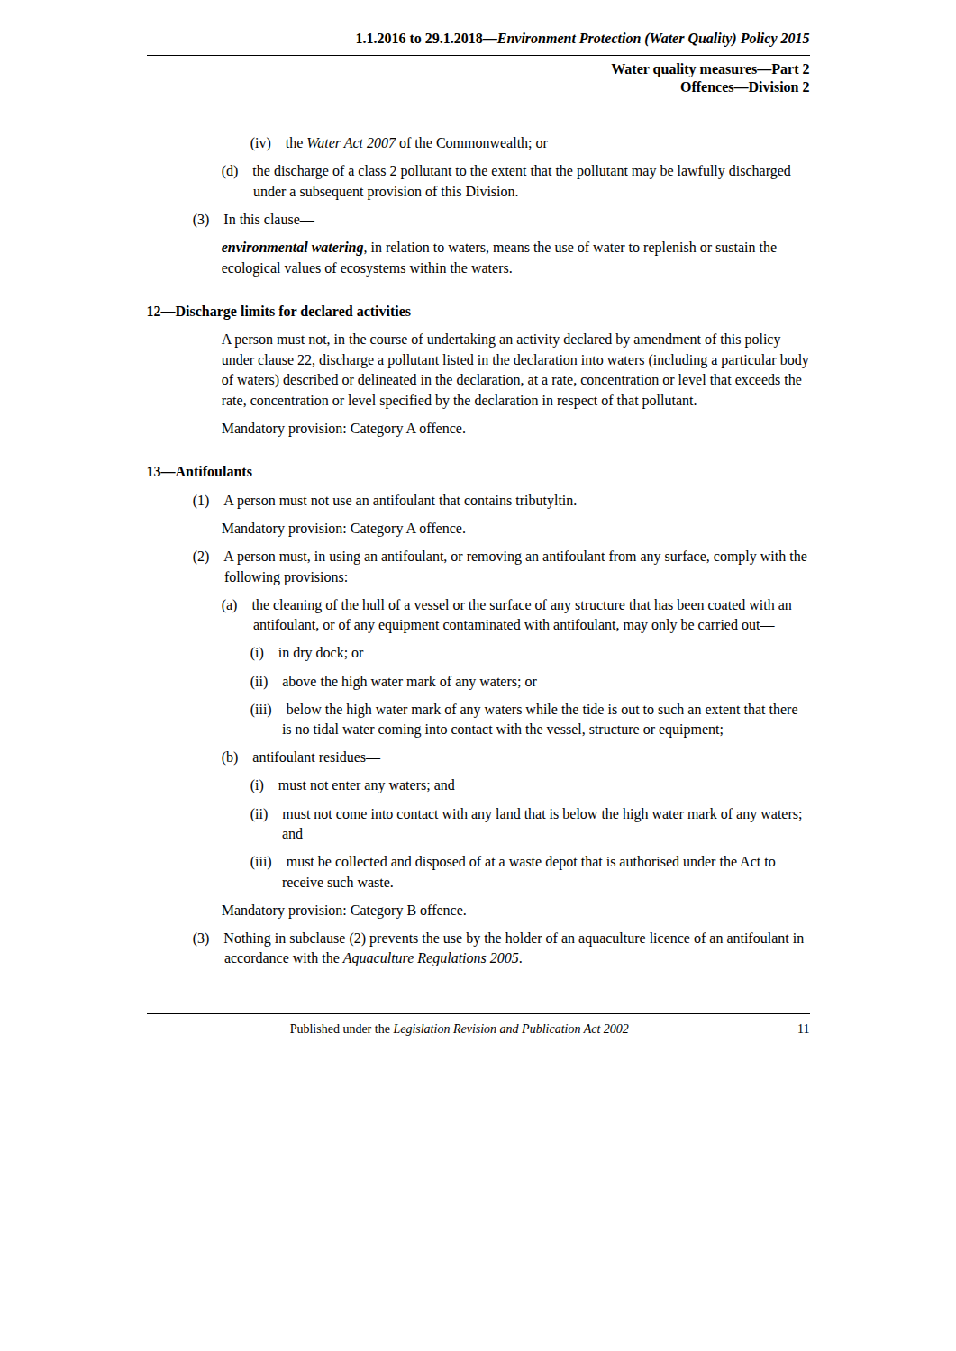1.1.2016 to 29.1.2018—Environment Protection (Water Quality) Policy 2015
Water quality measures—Part 2
Offences—Division 2
(iv) the Water Act 2007 of the Commonwealth; or
(d) the discharge of a class 2 pollutant to the extent that the pollutant may be lawfully discharged under a subsequent provision of this Division.
(3) In this clause—
environmental watering, in relation to waters, means the use of water to replenish or sustain the ecological values of ecosystems within the waters.
12—Discharge limits for declared activities
A person must not, in the course of undertaking an activity declared by amendment of this policy under clause 22, discharge a pollutant listed in the declaration into waters (including a particular body of waters) described or delineated in the declaration, at a rate, concentration or level that exceeds the rate, concentration or level specified by the declaration in respect of that pollutant.
Mandatory provision: Category A offence.
13—Antifoulants
(1) A person must not use an antifoulant that contains tributyltin.
Mandatory provision: Category A offence.
(2) A person must, in using an antifoulant, or removing an antifoulant from any surface, comply with the following provisions:
(a) the cleaning of the hull of a vessel or the surface of any structure that has been coated with an antifoulant, or of any equipment contaminated with antifoulant, may only be carried out—
(i) in dry dock; or
(ii) above the high water mark of any waters; or
(iii) below the high water mark of any waters while the tide is out to such an extent that there is no tidal water coming into contact with the vessel, structure or equipment;
(b) antifoulant residues—
(i) must not enter any waters; and
(ii) must not come into contact with any land that is below the high water mark of any waters; and
(iii) must be collected and disposed of at a waste depot that is authorised under the Act to receive such waste.
Mandatory provision: Category B offence.
(3) Nothing in subclause (2) prevents the use by the holder of an aquaculture licence of an antifoulant in accordance with the Aquaculture Regulations 2005.
Published under the Legislation Revision and Publication Act 2002
11